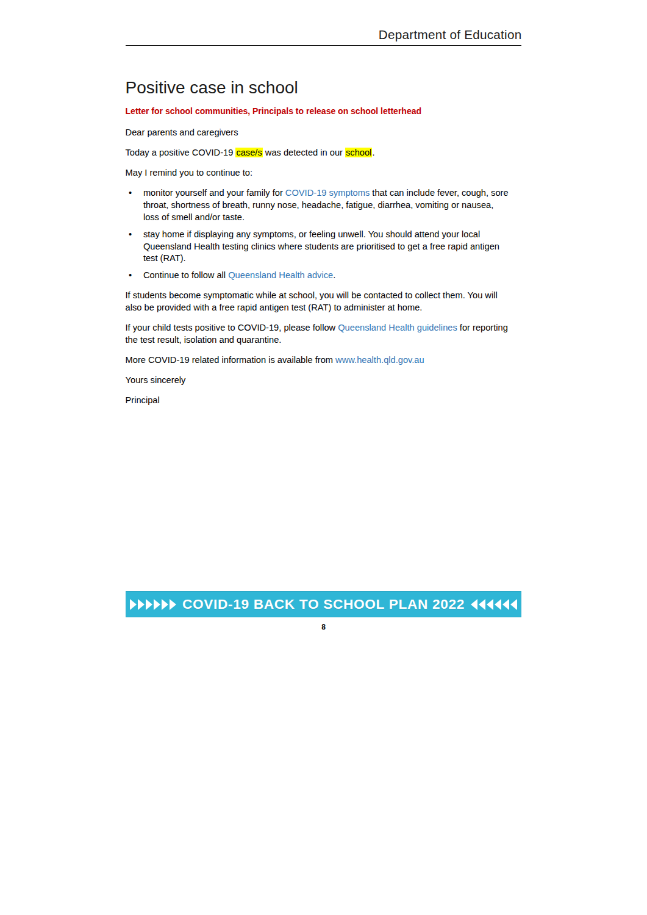Department of Education
Positive case in school
Letter for school communities, Principals to release on school letterhead
Dear parents and caregivers
Today a positive COVID-19 case/s was detected in our school.
May I remind you to continue to:
monitor yourself and your family for COVID-19 symptoms that can include fever, cough, sore throat, shortness of breath, runny nose, headache, fatigue, diarrhea, vomiting or nausea, loss of smell and/or taste.
stay home if displaying any symptoms, or feeling unwell. You should attend your local Queensland Health testing clinics where students are prioritised to get a free rapid antigen test (RAT).
Continue to follow all Queensland Health advice.
If students become symptomatic while at school, you will be contacted to collect them. You will also be provided with a free rapid antigen test (RAT) to administer at home.
If your child tests positive to COVID-19, please follow Queensland Health guidelines for reporting the test result, isolation and quarantine.
More COVID-19 related information is available from www.health.qld.gov.au
Yours sincerely
Principal
COVID-19 BACK TO SCHOOL PLAN 2022
8